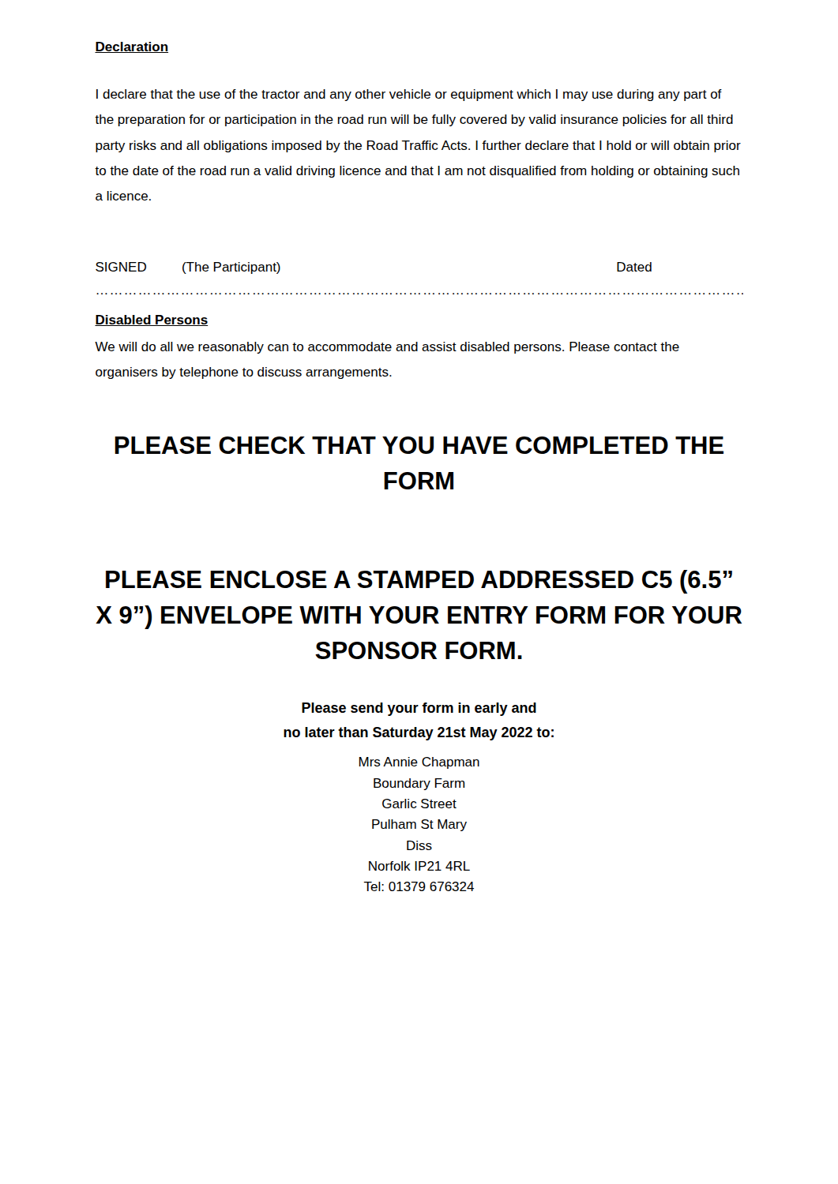Declaration
I declare that the use of the tractor and any other vehicle or equipment which I may use during any part of the preparation for or participation in the road run will be fully covered by valid insurance policies for all third party risks and all obligations imposed by the Road Traffic Acts. I further declare that I hold or will obtain prior to the date of the road run a valid driving licence and that I am not disqualified from holding or obtaining such a licence.
SIGNED (The Participant) Dated
…………………………………………………………………………………………………………………………………………………………………
Disabled Persons
We will do all we reasonably can to accommodate and assist disabled persons. Please contact the organisers by telephone to discuss arrangements.
PLEASE CHECK THAT YOU HAVE COMPLETED THE FORM
PLEASE ENCLOSE A STAMPED ADDRESSED C5 (6.5” X 9”) ENVELOPE WITH YOUR ENTRY FORM FOR YOUR SPONSOR FORM.
Please send your form in early and no later than Saturday 21st May 2022 to:
Mrs Annie Chapman
Boundary Farm
Garlic Street
Pulham St Mary
Diss
Norfolk IP21 4RL
Tel: 01379 676324